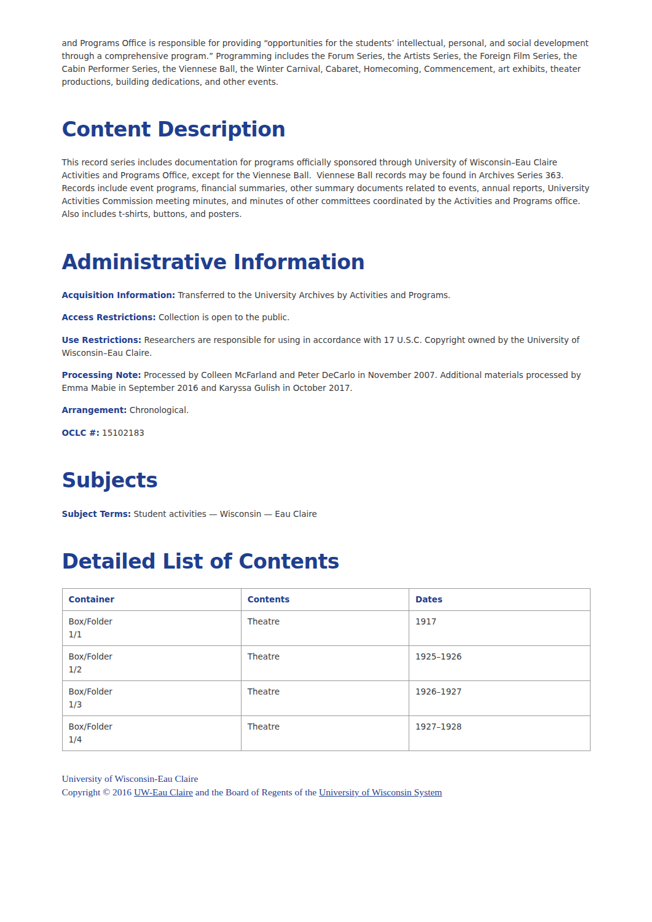and Programs Office is responsible for providing “opportunities for the students’ intellectual, personal, and social development through a comprehensive program.” Programming includes the Forum Series, the Artists Series, the Foreign Film Series, the Cabin Performer Series, the Viennese Ball, the Winter Carnival, Cabaret, Homecoming, Commencement, art exhibits, theater productions, building dedications, and other events.
Content Description
This record series includes documentation for programs officially sponsored through University of Wisconsin–Eau Claire Activities and Programs Office, except for the Viennese Ball. Viennese Ball records may be found in Archives Series 363. Records include event programs, financial summaries, other summary documents related to events, annual reports, University Activities Commission meeting minutes, and minutes of other committees coordinated by the Activities and Programs office. Also includes t-shirts, buttons, and posters.
Administrative Information
Acquisition Information: Transferred to the University Archives by Activities and Programs.
Access Restrictions: Collection is open to the public.
Use Restrictions: Researchers are responsible for using in accordance with 17 U.S.C. Copyright owned by the University of Wisconsin–Eau Claire.
Processing Note: Processed by Colleen McFarland and Peter DeCarlo in November 2007. Additional materials processed by Emma Mabie in September 2016 and Karyssa Gulish in October 2017.
Arrangement: Chronological.
OCLC #: 15102183
Subjects
Subject Terms: Student activities — Wisconsin — Eau Claire
Detailed List of Contents
| Container | Contents | Dates |
| --- | --- | --- |
| Box/Folder 1/1 | Theatre | 1917 |
| Box/Folder 1/2 | Theatre | 1925–1926 |
| Box/Folder 1/3 | Theatre | 1926–1927 |
| Box/Folder 1/4 | Theatre | 1927–1928 |
University of Wisconsin-Eau Claire
Copyright © 2016 UW-Eau Claire and the Board of Regents of the University of Wisconsin System